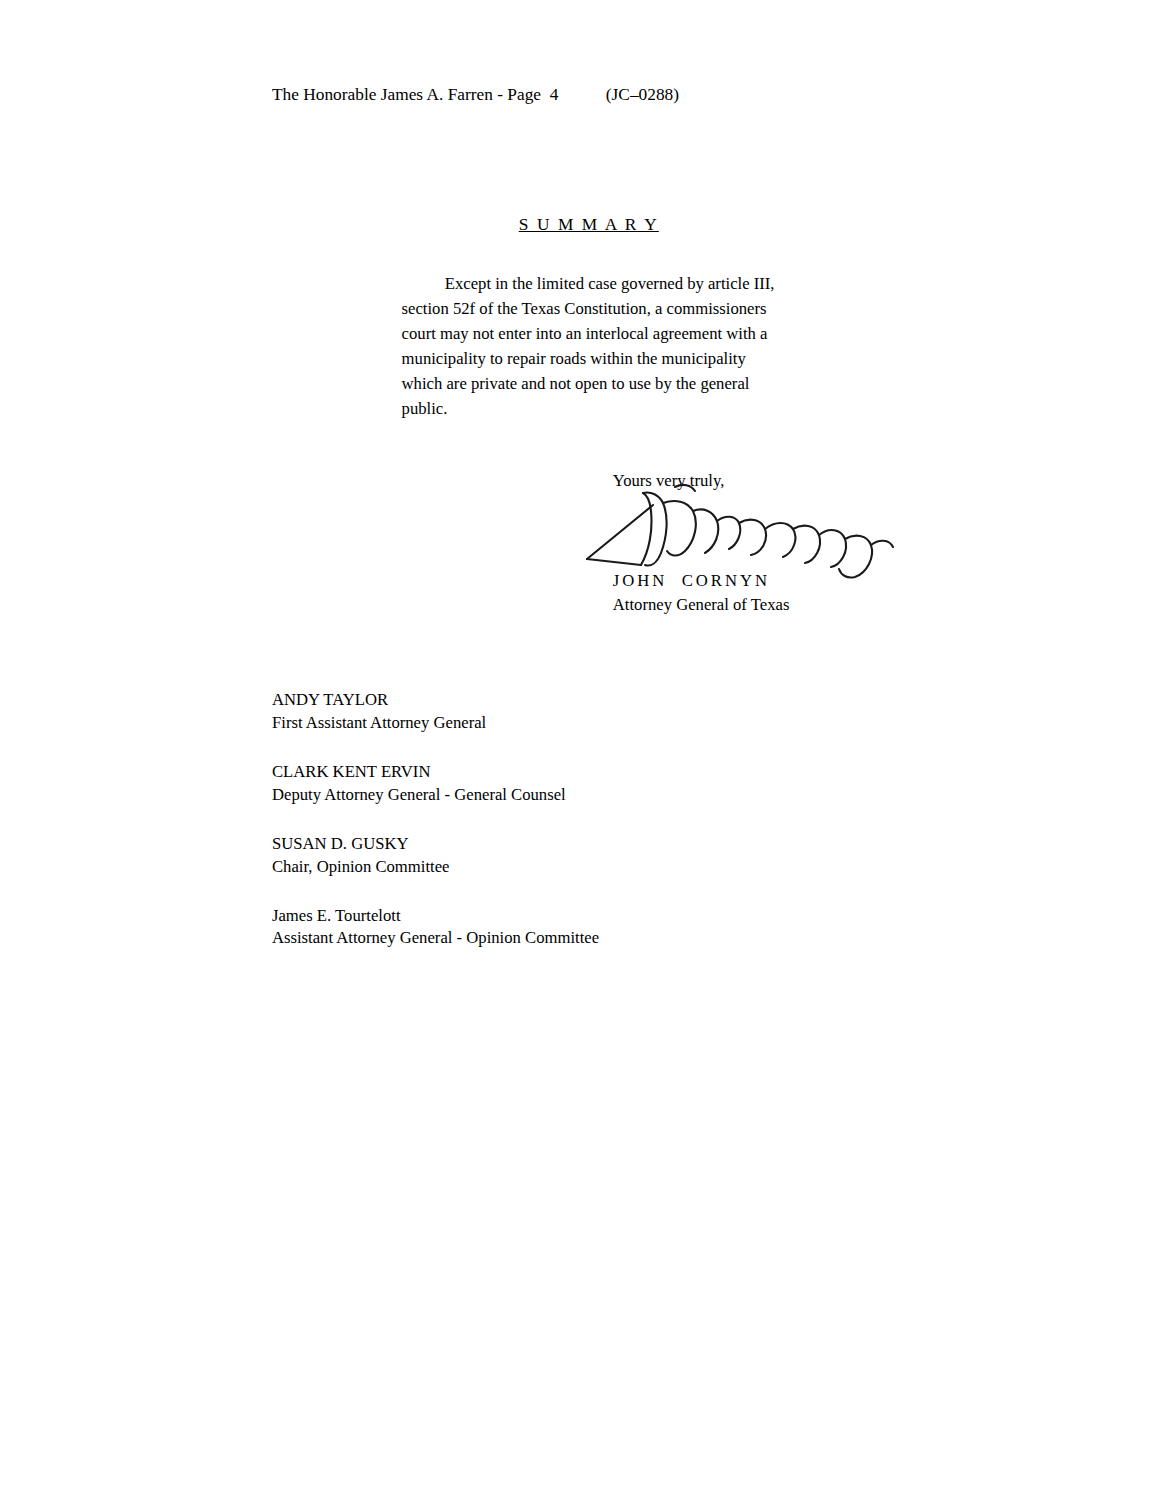The Honorable James A. Farren - Page 4 (JC–0288)
S U M M A R Y
Except in the limited case governed by article III, section 52f of the Texas Constitution, a commissioners court may not enter into an interlocal agreement with a municipality to repair roads within the municipality which are private and not open to use by the general public.
Yours very truly,
JOHN CORNYN
Attorney General of Texas
ANDY TAYLOR
First Assistant Attorney General
CLARK KENT ERVIN
Deputy Attorney General - General Counsel
SUSAN D. GUSKY
Chair, Opinion Committee
James E. Tourtelott
Assistant Attorney General - Opinion Committee